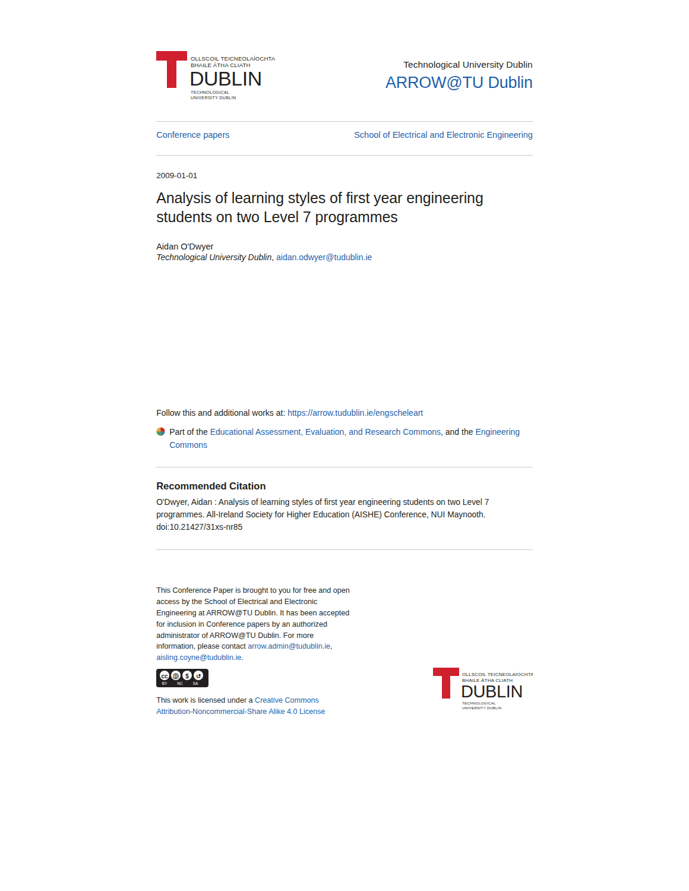OLLSCOIL TEICNEOLAÍOCHTA BHAILE ÁTHA CLIATH DUBLIN TECHNOLOGICAL UNIVERSITY DUBLIN
Technological University Dublin
ARROW@TU Dublin
Conference papers
School of Electrical and Electronic Engineering
2009-01-01
Analysis of learning styles of first year engineering students on two Level 7 programmes
Aidan O'Dwyer
Technological University Dublin, aidan.odwyer@tudublin.ie
Follow this and additional works at: https://arrow.tudublin.ie/engscheleart
Part of the Educational Assessment, Evaluation, and Research Commons, and the Engineering Commons
Recommended Citation
O'Dwyer, Aidan : Analysis of learning styles of first year engineering students on two Level 7 programmes. All-Ireland Society for Higher Education (AISHE) Conference, NUI Maynooth. doi:10.21427/31xs-nr85
This Conference Paper is brought to you for free and open access by the School of Electrical and Electronic Engineering at ARROW@TU Dublin. It has been accepted for inclusion in Conference papers by an authorized administrator of ARROW@TU Dublin. For more information, please contact arrow.admin@tudublin.ie, aisling.coyne@tudublin.ie.
cc Ⓓ $ ↺ BY NC SA
This work is licensed under a Creative Commons Attribution-Noncommercial-Share Alike 4.0 License
OLLSCOIL TEICNEOLAÍOCHTA BHAILE ÁTHA CLIATH DUBLIN TECHNOLOGICAL UNIVERSITY DUBLIN